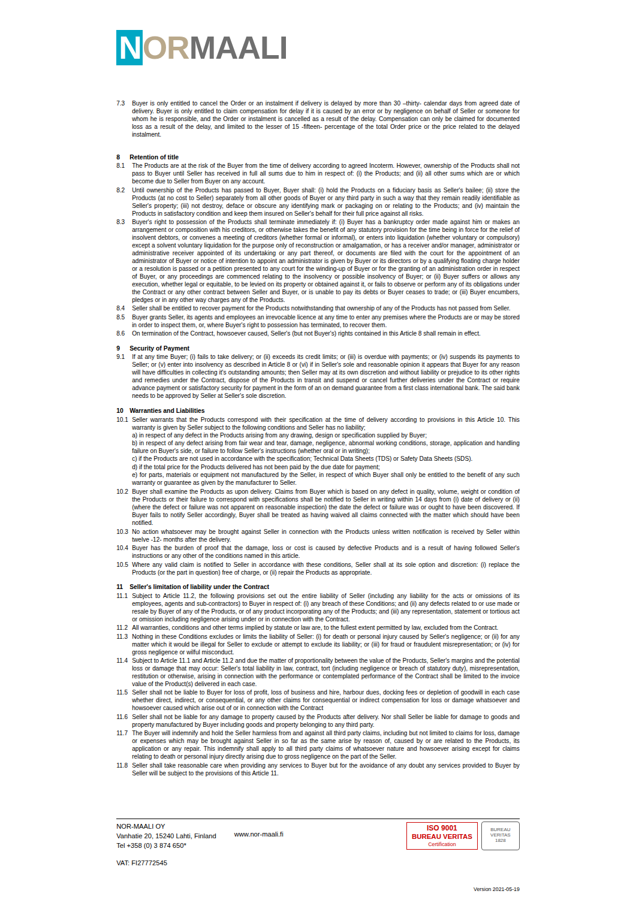NOR MAALI
7.3
Buyer is only entitled to cancel the Order or an instalment if delivery is delayed by more than 30 –thirty- calendar days from agreed date of delivery. Buyer is only entitled to claim compensation for delay if it is caused by an error or by negligence on behalf of Seller or someone for whom he is responsible, and the Order or instalment is cancelled as a result of the delay. Compensation can only be claimed for documented loss as a result of the delay, and limited to the lesser of 15 -fifteen- percentage of the total Order price or the price related to the delayed instalment.
8 Retention of title
8.1
The Products are at the risk of the Buyer from the time of delivery according to agreed Incoterm. However, ownership of the Products shall not pass to Buyer until Seller has received in full all sums due to him in respect of: (i) the Products; and (ii) all other sums which are or which become due to Seller from Buyer on any account.
8.2
Until ownership of the Products has passed to Buyer, Buyer shall: (i) hold the Products on a fiduciary basis as Seller's bailee; (ii) store the Products (at no cost to Seller) separately from all other goods of Buyer or any third party in such a way that they remain readily identifiable as Seller's property; (iii) not destroy, deface or obscure any identifying mark or packaging on or relating to the Products; and (iv) maintain the Products in satisfactory condition and keep them insured on Seller's behalf for their full price against all risks.
8.3
Buyer's right to possession of the Products shall terminate immediately if: (i) Buyer has a bankruptcy order made against him or makes an arrangement or composition with his creditors, or otherwise takes the benefit of any statutory provision for the time being in force for the relief of insolvent debtors, or convenes a meeting of creditors (whether formal or informal), or enters into liquidation (whether voluntary or compulsory) except a solvent voluntary liquidation for the purpose only of reconstruction or amalgamation, or has a receiver and/or manager, administrator or administrative receiver appointed of its undertaking or any part thereof, or documents are filed with the court for the appointment of an administrator of Buyer or notice of intention to appoint an administrator is given by Buyer or its directors or by a qualifying floating charge holder or a resolution is passed or a petition presented to any court for the winding-up of Buyer or for the granting of an administration order in respect of Buyer, or any proceedings are commenced relating to the insolvency or possible insolvency of Buyer; or (ii) Buyer suffers or allows any execution, whether legal or equitable, to be levied on its property or obtained against it, or fails to observe or perform any of its obligations under the Contract or any other contract between Seller and Buyer, or is unable to pay its debts or Buyer ceases to trade; or (iii) Buyer encumbers, pledges or in any other way charges any of the Products.
8.4
Seller shall be entitled to recover payment for the Products notwithstanding that ownership of any of the Products has not passed from Seller.
8.5
Buyer grants Seller, its agents and employees an irrevocable licence at any time to enter any premises where the Products are or may be stored in order to inspect them, or, where Buyer's right to possession has terminated, to recover them.
8.6
On termination of the Contract, howsoever caused, Seller's (but not Buyer's) rights contained in this Article 8 shall remain in effect.
9 Security of Payment
9.1
If at any time Buyer; (i) fails to take delivery; or (ii) exceeds its credit limits; or (iii) is overdue with payments; or (iv) suspends its payments to Seller; or (v) enter into insolvency as described in Article 8 or (vi) if in Seller's sole and reasonable opinion it appears that Buyer for any reason will have difficulties in collecting it's outstanding amounts; then Seller may at its own discretion and without liability or prejudice to its other rights and remedies under the Contract, dispose of the Products in transit and suspend or cancel further deliveries under the Contract or require advance payment or satisfactory security for payment in the form of an on demand guarantee from a first class international bank. The said bank needs to be approved by Seller at Seller's sole discretion.
10 Warranties and Liabilities
10.1
Seller warrants that the Products correspond with their specification at the time of delivery according to provisions in this Article 10. This warranty is given by Seller subject to the following conditions and Seller has no liability;
a) in respect of any defect in the Products arising from any drawing, design or specification supplied by Buyer;
b) in respect of any defect arising from fair wear and tear, damage, negligence, abnormal working conditions, storage, application and handling failure on Buyer's side, or failure to follow Seller's instructions (whether oral or in writing);
c) if the Products are not used in accordance with the specification; Technical Data Sheets (TDS) or Safety Data Sheets (SDS).
d) if the total price for the Products delivered has not been paid by the due date for payment;
e) for parts, materials or equipment not manufactured by the Seller, in respect of which Buyer shall only be entitled to the benefit of any such warranty or guarantee as given by the manufacturer to Seller.
10.2
Buyer shall examine the Products as upon delivery. Claims from Buyer which is based on any defect in quality, volume, weight or condition of the Products or their failure to correspond with specifications shall be notified to Seller in writing within 14 days from (i) date of delivery or (ii) (where the defect or failure was not apparent on reasonable inspection) the date the defect or failure was or ought to have been discovered. If Buyer fails to notify Seller accordingly, Buyer shall be treated as having waived all claims connected with the matter which should have been notified.
10.3
No action whatsoever may be brought against Seller in connection with the Products unless written notification is received by Seller within twelve -12- months after the delivery.
10.4
Buyer has the burden of proof that the damage, loss or cost is caused by defective Products and is a result of having followed Seller's instructions or any other of the conditions named in this article.
10.5
Where any valid claim is notified to Seller in accordance with these conditions, Seller shall at its sole option and discretion: (i) replace the Products (or the part in question) free of charge, or (ii) repair the Products as appropriate.
11 Seller's limitation of liability under the Contract
11.1
Subject to Article 11.2, the following provisions set out the entire liability of Seller (including any liability for the acts or omissions of its employees, agents and sub-contractors) to Buyer in respect of: (i) any breach of these Conditions; and (ii) any defects related to or use made or resale by Buyer of any of the Products, or of any product incorporating any of the Products; and (iii) any representation, statement or tortious act or omission including negligence arising under or in connection with the Contract.
11.2
All warranties, conditions and other terms implied by statute or law are, to the fullest extent permitted by law, excluded from the Contract.
11.3
Nothing in these Conditions excludes or limits the liability of Seller: (i) for death or personal injury caused by Seller's negligence; or (ii) for any matter which it would be illegal for Seller to exclude or attempt to exclude its liability; or (iii) for fraud or fraudulent misrepresentation; or (iv) for gross negligence or wilful misconduct.
11.4
Subject to Article 11.1 and Article 11.2 and due the matter of proportionality between the value of the Products, Seller's margins and the potential loss or damage that may occur: Seller's total liability in law, contract, tort (including negligence or breach of statutory duty), misrepresentation, restitution or otherwise, arising in connection with the performance or contemplated performance of the Contract shall be limited to the invoice value of the Product(s) delivered in each case.
11.5
Seller shall not be liable to Buyer for loss of profit, loss of business and hire, harbour dues, docking fees or depletion of goodwill in each case whether direct, indirect, or consequential, or any other claims for consequential or indirect compensation for loss or damage whatsoever and howsoever caused which arise out of or in connection with the Contract
11.6
Seller shall not be liable for any damage to property caused by the Products after delivery. Nor shall Seller be liable for damage to goods and property manufactured by Buyer including goods and property belonging to any third party.
11.7
The Buyer will indemnify and hold the Seller harmless from and against all third party claims, including but not limited to claims for loss, damage or expenses which may be brought against Seller in so far as the same arise by reason of, caused by or are related to the Products, its application or any repair. This indemnify shall apply to all third party claims of whatsoever nature and howsoever arising except for claims relating to death or personal injury directly arising due to gross negligence on the part of the Seller.
11.8
Seller shall take reasonable care when providing any services to Buyer but for the avoidance of any doubt any services provided to Buyer by Seller will be subject to the provisions of this Article 11.
NOR-MAALI OY
Vanhatie 20, 15240 Lahti, Finland
Tel +358 (0) 3 874 650*
www.nor-maali.fi
ISO 9001 BUREAU VERITAS Certification
BUREAU
VERITAS
1828
VAT: FI27772545
Version 2021-05-19